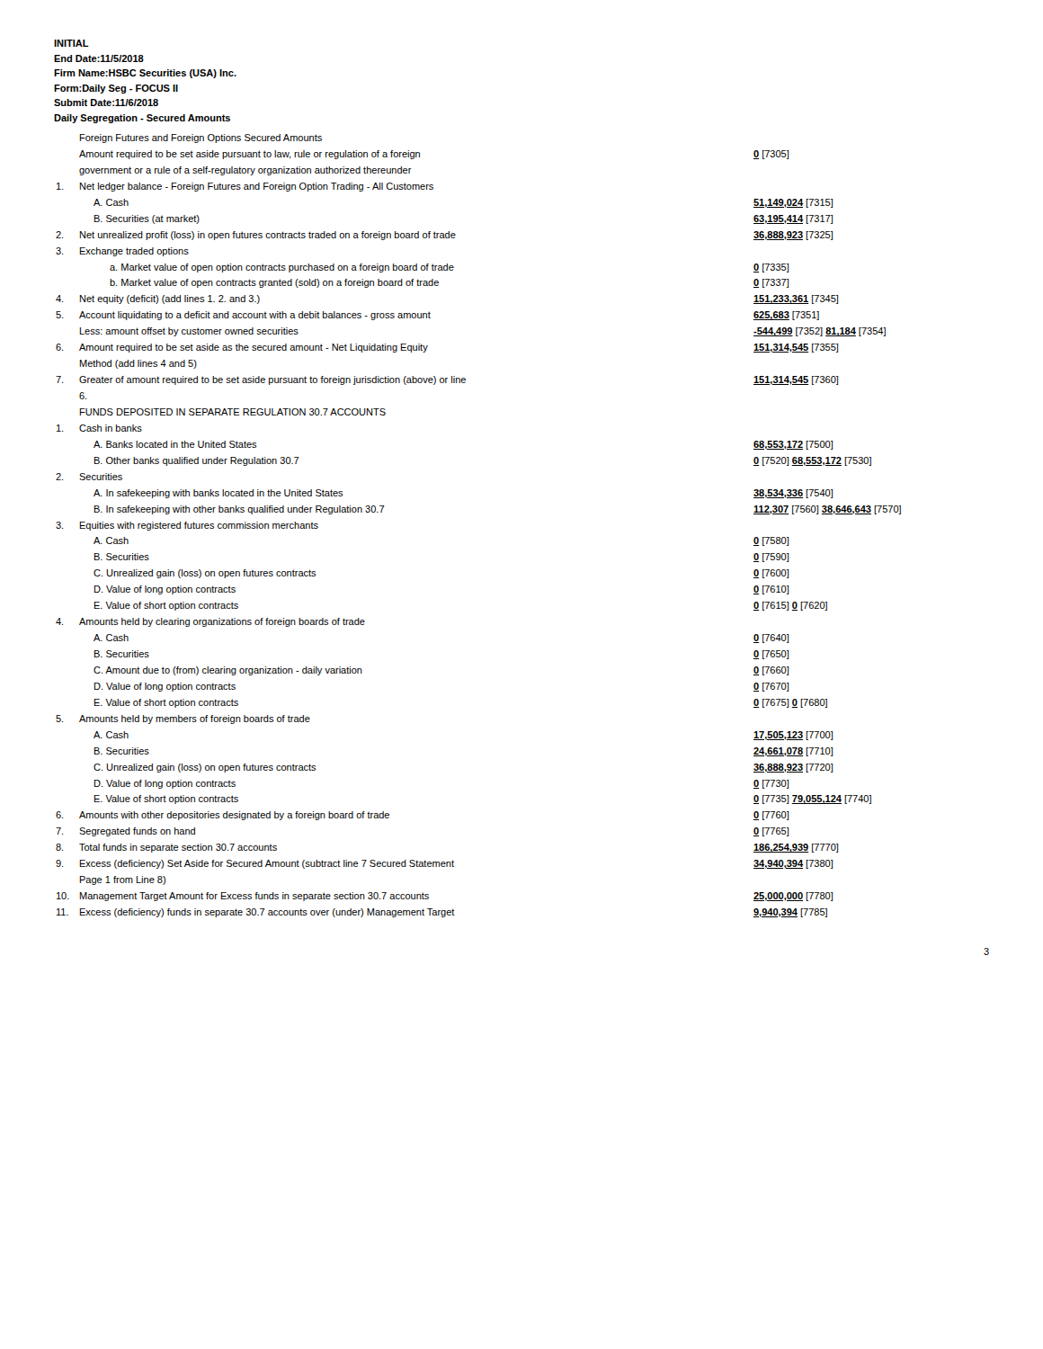INITIAL
End Date:11/5/2018
Firm Name:HSBC Securities (USA) Inc.
Form:Daily Seg - FOCUS II
Submit Date:11/6/2018
Daily Segregation - Secured Amounts
| | Foreign Futures and Foreign Options Secured Amounts | |
| | Amount required to be set aside pursuant to law, rule or regulation of a foreign | 0 [7305] |
| | government or a rule of a self-regulatory organization authorized thereunder | |
| 1. | Net ledger balance - Foreign Futures and Foreign Option Trading - All Customers | |
| | A. Cash | 51,149,024 [7315] |
| | B. Securities (at market) | 63,195,414 [7317] |
| 2. | Net unrealized profit (loss) in open futures contracts traded on a foreign board of trade | 36,888,923 [7325] |
| 3. | Exchange traded options | |
| | a. Market value of open option contracts purchased on a foreign board of trade | 0 [7335] |
| | b. Market value of open contracts granted (sold) on a foreign board of trade | 0 [7337] |
| 4. | Net equity (deficit) (add lines 1. 2. and 3.) | 151,233,361 [7345] |
| 5. | Account liquidating to a deficit and account with a debit balances - gross amount | 625,683 [7351] |
| | Less: amount offset by customer owned securities | -544,499 [7352] 81,184 [7354] |
| 6. | Amount required to be set aside as the secured amount - Net Liquidating Equity | 151,314,545 [7355] |
| | Method (add lines 4 and 5) | |
| 7. | Greater of amount required to be set aside pursuant to foreign jurisdiction (above) or line | 151,314,545 [7360] |
| | 6. | |
| | FUNDS DEPOSITED IN SEPARATE REGULATION 30.7 ACCOUNTS | |
| 1. | Cash in banks | |
| | A. Banks located in the United States | 68,553,172 [7500] |
| | B. Other banks qualified under Regulation 30.7 | 0 [7520] 68,553,172 [7530] |
| 2. | Securities | |
| | A. In safekeeping with banks located in the United States | 38,534,336 [7540] |
| | B. In safekeeping with other banks qualified under Regulation 30.7 | 112,307 [7560] 38,646,643 [7570] |
| 3. | Equities with registered futures commission merchants | |
| | A. Cash | 0 [7580] |
| | B. Securities | 0 [7590] |
| | C. Unrealized gain (loss) on open futures contracts | 0 [7600] |
| | D. Value of long option contracts | 0 [7610] |
| | E. Value of short option contracts | 0 [7615] 0 [7620] |
| 4. | Amounts held by clearing organizations of foreign boards of trade | |
| | A. Cash | 0 [7640] |
| | B. Securities | 0 [7650] |
| | C. Amount due to (from) clearing organization - daily variation | 0 [7660] |
| | D. Value of long option contracts | 0 [7670] |
| | E. Value of short option contracts | 0 [7675] 0 [7680] |
| 5. | Amounts held by members of foreign boards of trade | |
| | A. Cash | 17,505,123 [7700] |
| | B. Securities | 24,661,078 [7710] |
| | C. Unrealized gain (loss) on open futures contracts | 36,888,923 [7720] |
| | D. Value of long option contracts | 0 [7730] |
| | E. Value of short option contracts | 0 [7735] 79,055,124 [7740] |
| 6. | Amounts with other depositories designated by a foreign board of trade | 0 [7760] |
| 7. | Segregated funds on hand | 0 [7765] |
| 8. | Total funds in separate section 30.7 accounts | 186,254,939 [7770] |
| 9. | Excess (deficiency) Set Aside for Secured Amount (subtract line 7 Secured Statement | 34,940,394 [7380] |
| | Page 1 from Line 8) | |
| 10. | Management Target Amount for Excess funds in separate section 30.7 accounts | 25,000,000 [7780] |
| 11. | Excess (deficiency) funds in separate 30.7 accounts over (under) Management Target | 9,940,394 [7785] |
3